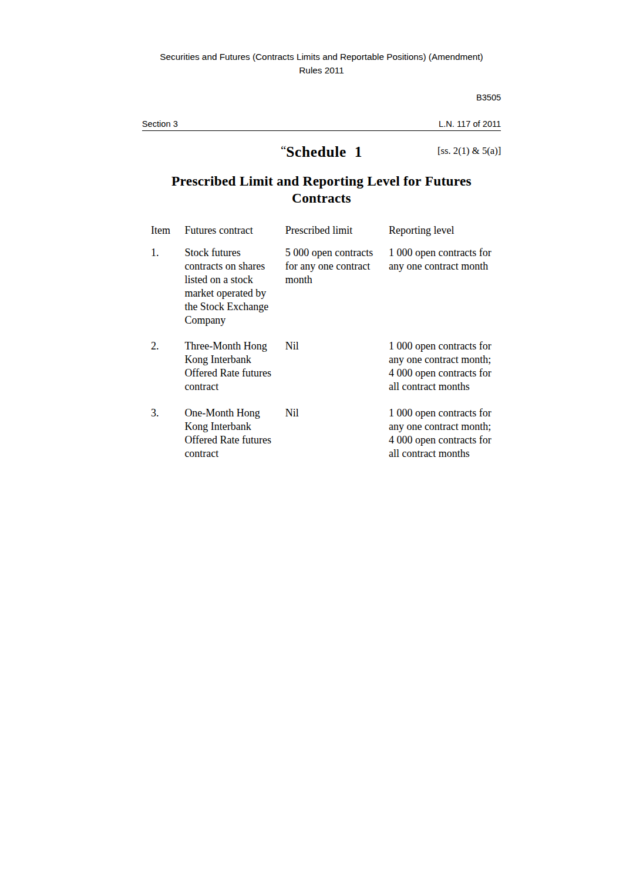Securities and Futures (Contracts Limits and Reportable Positions) (Amendment)
Rules 2011
B3505
Section 3 L.N. 117 of 2011
“Schedule 1 [ss. 2(1) & 5(a)]
Prescribed Limit and Reporting Level for Futures
Contracts
| Item | Futures contract | Prescribed limit | Reporting level |
| --- | --- | --- | --- |
| 1. | Stock futures contracts on shares listed on a stock market operated by the Stock Exchange Company | 5 000 open contracts for any one contract month | 1 000 open contracts for any one contract month |
| 2. | Three-Month Hong Kong Interbank Offered Rate futures contract | Nil | 1 000 open contracts for any one contract month; 4 000 open contracts for all contract months |
| 3. | One-Month Hong Kong Interbank Offered Rate futures contract | Nil | 1 000 open contracts for any one contract month; 4 000 open contracts for all contract months |